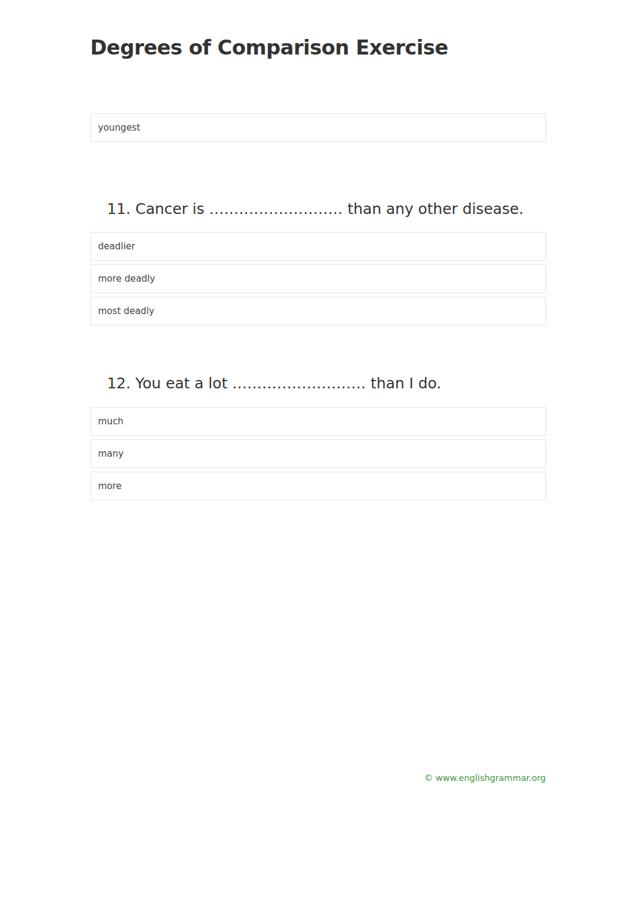Degrees of Comparison Exercise
youngest
11. Cancer is ……………………… than any other disease.
deadlier
more deadly
most deadly
12. You eat a lot ……………………… than I do.
much
many
more
© www.englishgrammar.org